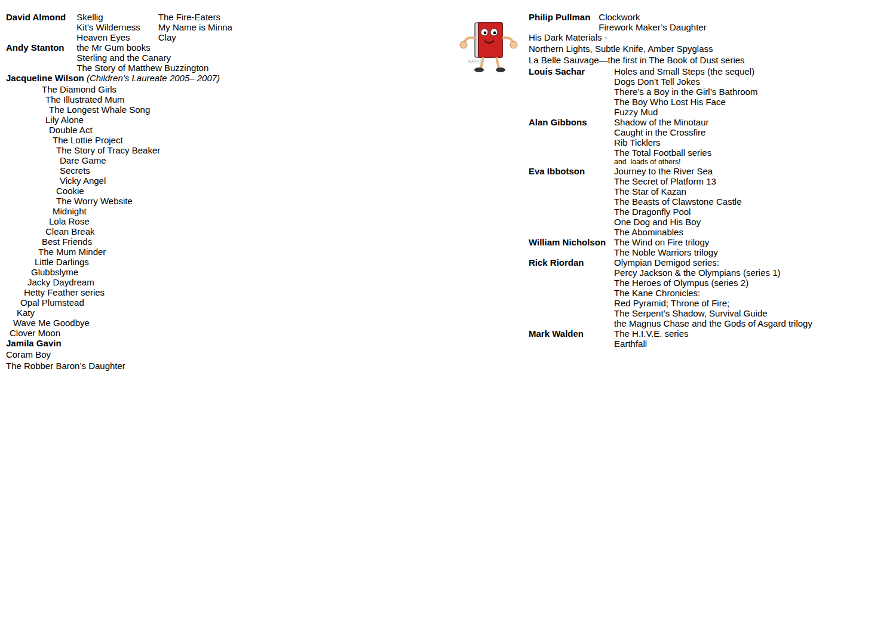| David Almond | Skellig | The Fire-Eaters |
| | Kit’s Wilderness | My Name is Minna |
| | Heaven Eyes | Clay |
| Andy Stanton | the Mr Gum books |
| | Sterling and the Canary |
| | The Story of Matthew Buzzington |
Jacqueline Wilson (Children’s Laureate 2005– 2007)
The Diamond Girls
The Illustrated Mum
The Longest Whale Song
Lily Alone
Double Act
The Lottie Project
The Story of Tracy Beaker
Dare Game
Secrets
Vicky Angel
Cookie
The Worry Website
Midnight
Lola Rose
Clean Break
Best Friends
The Mum Minder
Little Darlings
Glubbslyme
Jacky Daydream
Hetty Feather series
Opal Plumstead
Katy
Wave Me Goodbye
Clover Moon
Jamila Gavin
Coram Boy
The Robber Baron’s Daughter
IMAGE
| Philip Pullman | Clockwork |
| | Firework Maker’s Daughter |
His Dark Materials -
Northern Lights, Subtle Knife, Amber Spyglass
La Belle Sauvage—the first in The Book of Dust series
| Louis Sachar | Holes and Small Steps (the sequel) |
| | Dogs Don’t Tell Jokes |
| | There’s a Boy in the Girl’s Bathroom |
| | The Boy Who Lost His Face |
| | Fuzzy Mud |
| Alan Gibbons | Shadow of the Minotaur |
| | Caught in the Crossfire |
| | Rib Ticklers |
| | The Total Football series |
| | and loads of others! |
| Eva Ibbotson | Journey to the River Sea |
| | The Secret of Platform 13 |
| | The Star of Kazan |
| | The Beasts of Clawstone Castle |
| | The Dragonfly Pool |
| | One Dog and His Boy |
| | The Abominables |
| William Nicholson | The Wind on Fire trilogy |
| | The Noble Warriors trilogy |
| Rick Riordan | Olympian Demigod series: |
| | Percy Jackson & the Olympians (series 1) |
| | The Heroes of Olympus (series 2) |
| | The Kane Chronicles: |
| | Red Pyramid; Throne of Fire; |
| | The Serpent’s Shadow, Survival Guide |
| | the Magnus Chase and the Gods of Asgard trilogy |
| Mark Walden | The H.I.V.E. series |
| | Earthfall |